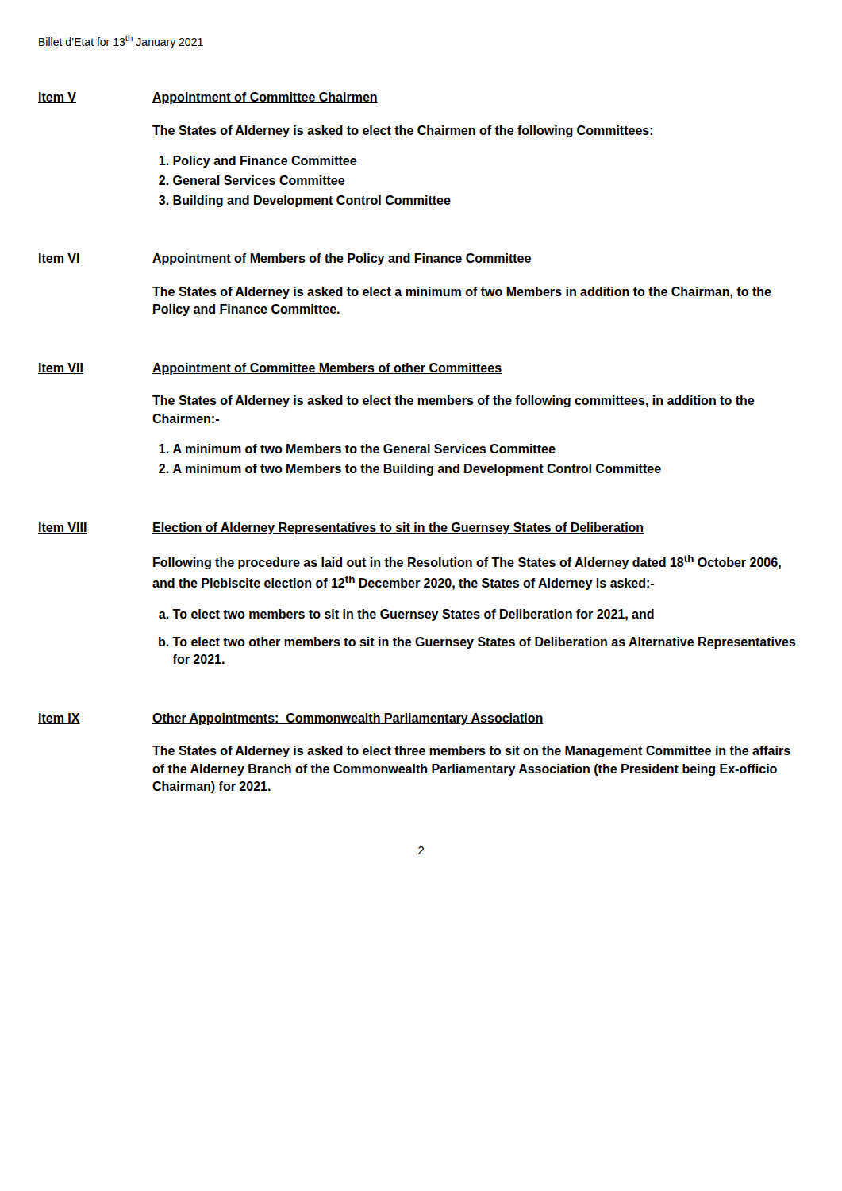Billet d’Etat for 13th January 2021
Item V
Appointment of Committee Chairmen
The States of Alderney is asked to elect the Chairmen of the following Committees:
Policy and Finance Committee
General Services Committee
Building and Development Control Committee
Item VI
Appointment of Members of the Policy and Finance Committee
The States of Alderney is asked to elect a minimum of two Members in addition to the Chairman, to the Policy and Finance Committee.
Item VII
Appointment of Committee Members of other Committees
The States of Alderney is asked to elect the members of the following committees, in addition to the Chairmen:-
A minimum of two Members to the General Services Committee
A minimum of two Members to the Building and Development Control Committee
Item VIII
Election of Alderney Representatives to sit in the Guernsey States of Deliberation
Following the procedure as laid out in the Resolution of The States of Alderney dated 18th October 2006, and the Plebiscite election of 12th December 2020, the States of Alderney is asked:-
To elect two members to sit in the Guernsey States of Deliberation for 2021, and
To elect two other members to sit in the Guernsey States of Deliberation as Alternative Representatives for 2021.
Item IX
Other Appointments: Commonwealth Parliamentary Association
The States of Alderney is asked to elect three members to sit on the Management Committee in the affairs of the Alderney Branch of the Commonwealth Parliamentary Association (the President being Ex-officio Chairman) for 2021.
2